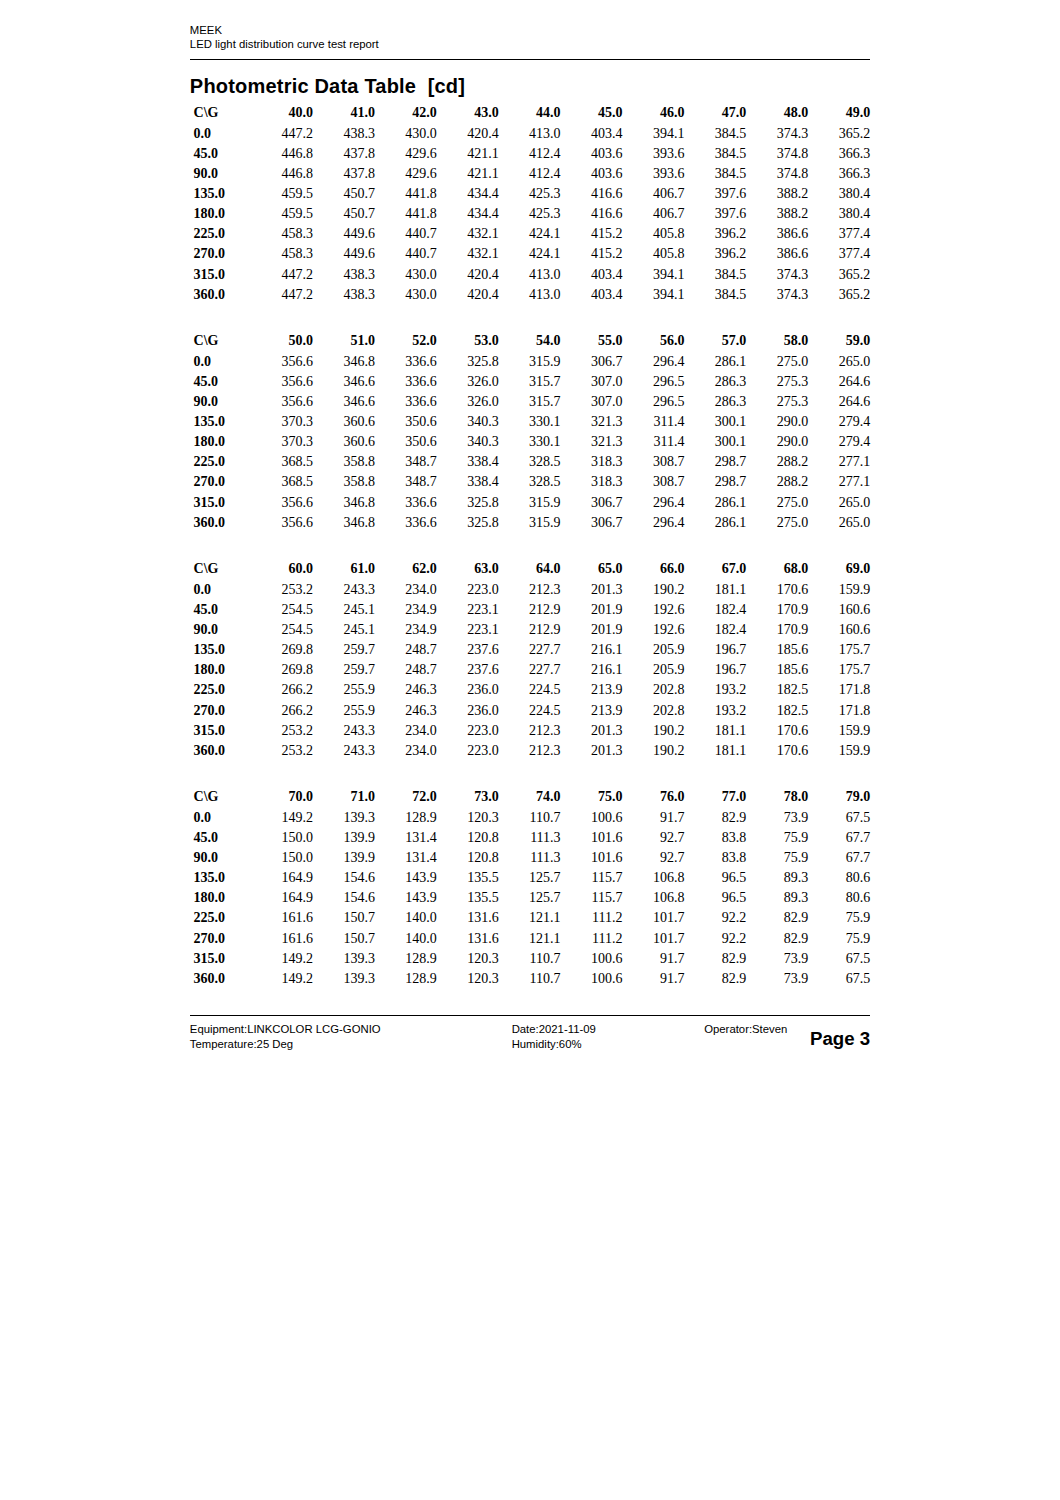MEEK
LED light distribution curve test report
Photometric Data Table [cd]
| C\G | 40.0 | 41.0 | 42.0 | 43.0 | 44.0 | 45.0 | 46.0 | 47.0 | 48.0 | 49.0 |
| --- | --- | --- | --- | --- | --- | --- | --- | --- | --- | --- |
| 0.0 | 447.2 | 438.3 | 430.0 | 420.4 | 413.0 | 403.4 | 394.1 | 384.5 | 374.3 | 365.2 |
| 45.0 | 446.8 | 437.8 | 429.6 | 421.1 | 412.4 | 403.6 | 393.6 | 384.5 | 374.8 | 366.3 |
| 90.0 | 446.8 | 437.8 | 429.6 | 421.1 | 412.4 | 403.6 | 393.6 | 384.5 | 374.8 | 366.3 |
| 135.0 | 459.5 | 450.7 | 441.8 | 434.4 | 425.3 | 416.6 | 406.7 | 397.6 | 388.2 | 380.4 |
| 180.0 | 459.5 | 450.7 | 441.8 | 434.4 | 425.3 | 416.6 | 406.7 | 397.6 | 388.2 | 380.4 |
| 225.0 | 458.3 | 449.6 | 440.7 | 432.1 | 424.1 | 415.2 | 405.8 | 396.2 | 386.6 | 377.4 |
| 270.0 | 458.3 | 449.6 | 440.7 | 432.1 | 424.1 | 415.2 | 405.8 | 396.2 | 386.6 | 377.4 |
| 315.0 | 447.2 | 438.3 | 430.0 | 420.4 | 413.0 | 403.4 | 394.1 | 384.5 | 374.3 | 365.2 |
| 360.0 | 447.2 | 438.3 | 430.0 | 420.4 | 413.0 | 403.4 | 394.1 | 384.5 | 374.3 | 365.2 |
| C\G | 50.0 | 51.0 | 52.0 | 53.0 | 54.0 | 55.0 | 56.0 | 57.0 | 58.0 | 59.0 |
| --- | --- | --- | --- | --- | --- | --- | --- | --- | --- | --- |
| 0.0 | 356.6 | 346.8 | 336.6 | 325.8 | 315.9 | 306.7 | 296.4 | 286.1 | 275.0 | 265.0 |
| 45.0 | 356.6 | 346.6 | 336.6 | 326.0 | 315.7 | 307.0 | 296.5 | 286.3 | 275.3 | 264.6 |
| 90.0 | 356.6 | 346.6 | 336.6 | 326.0 | 315.7 | 307.0 | 296.5 | 286.3 | 275.3 | 264.6 |
| 135.0 | 370.3 | 360.6 | 350.6 | 340.3 | 330.1 | 321.3 | 311.4 | 300.1 | 290.0 | 279.4 |
| 180.0 | 370.3 | 360.6 | 350.6 | 340.3 | 330.1 | 321.3 | 311.4 | 300.1 | 290.0 | 279.4 |
| 225.0 | 368.5 | 358.8 | 348.7 | 338.4 | 328.5 | 318.3 | 308.7 | 298.7 | 288.2 | 277.1 |
| 270.0 | 368.5 | 358.8 | 348.7 | 338.4 | 328.5 | 318.3 | 308.7 | 298.7 | 288.2 | 277.1 |
| 315.0 | 356.6 | 346.8 | 336.6 | 325.8 | 315.9 | 306.7 | 296.4 | 286.1 | 275.0 | 265.0 |
| 360.0 | 356.6 | 346.8 | 336.6 | 325.8 | 315.9 | 306.7 | 296.4 | 286.1 | 275.0 | 265.0 |
| C\G | 60.0 | 61.0 | 62.0 | 63.0 | 64.0 | 65.0 | 66.0 | 67.0 | 68.0 | 69.0 |
| --- | --- | --- | --- | --- | --- | --- | --- | --- | --- | --- |
| 0.0 | 253.2 | 243.3 | 234.0 | 223.0 | 212.3 | 201.3 | 190.2 | 181.1 | 170.6 | 159.9 |
| 45.0 | 254.5 | 245.1 | 234.9 | 223.1 | 212.9 | 201.9 | 192.6 | 182.4 | 170.9 | 160.6 |
| 90.0 | 254.5 | 245.1 | 234.9 | 223.1 | 212.9 | 201.9 | 192.6 | 182.4 | 170.9 | 160.6 |
| 135.0 | 269.8 | 259.7 | 248.7 | 237.6 | 227.7 | 216.1 | 205.9 | 196.7 | 185.6 | 175.7 |
| 180.0 | 269.8 | 259.7 | 248.7 | 237.6 | 227.7 | 216.1 | 205.9 | 196.7 | 185.6 | 175.7 |
| 225.0 | 266.2 | 255.9 | 246.3 | 236.0 | 224.5 | 213.9 | 202.8 | 193.2 | 182.5 | 171.8 |
| 270.0 | 266.2 | 255.9 | 246.3 | 236.0 | 224.5 | 213.9 | 202.8 | 193.2 | 182.5 | 171.8 |
| 315.0 | 253.2 | 243.3 | 234.0 | 223.0 | 212.3 | 201.3 | 190.2 | 181.1 | 170.6 | 159.9 |
| 360.0 | 253.2 | 243.3 | 234.0 | 223.0 | 212.3 | 201.3 | 190.2 | 181.1 | 170.6 | 159.9 |
| C\G | 70.0 | 71.0 | 72.0 | 73.0 | 74.0 | 75.0 | 76.0 | 77.0 | 78.0 | 79.0 |
| --- | --- | --- | --- | --- | --- | --- | --- | --- | --- | --- |
| 0.0 | 149.2 | 139.3 | 128.9 | 120.3 | 110.7 | 100.6 | 91.7 | 82.9 | 73.9 | 67.5 |
| 45.0 | 150.0 | 139.9 | 131.4 | 120.8 | 111.3 | 101.6 | 92.7 | 83.8 | 75.9 | 67.7 |
| 90.0 | 150.0 | 139.9 | 131.4 | 120.8 | 111.3 | 101.6 | 92.7 | 83.8 | 75.9 | 67.7 |
| 135.0 | 164.9 | 154.6 | 143.9 | 135.5 | 125.7 | 115.7 | 106.8 | 96.5 | 89.3 | 80.6 |
| 180.0 | 164.9 | 154.6 | 143.9 | 135.5 | 125.7 | 115.7 | 106.8 | 96.5 | 89.3 | 80.6 |
| 225.0 | 161.6 | 150.7 | 140.0 | 131.6 | 121.1 | 111.2 | 101.7 | 92.2 | 82.9 | 75.9 |
| 270.0 | 161.6 | 150.7 | 140.0 | 131.6 | 121.1 | 111.2 | 101.7 | 92.2 | 82.9 | 75.9 |
| 315.0 | 149.2 | 139.3 | 128.9 | 120.3 | 110.7 | 100.6 | 91.7 | 82.9 | 73.9 | 67.5 |
| 360.0 | 149.2 | 139.3 | 128.9 | 120.3 | 110.7 | 100.6 | 91.7 | 82.9 | 73.9 | 67.5 |
Equipment:LINKCOLOR LCG-GONIO
Temperature:25 Deg
Date:2021-11-09
Humidity:60%
Operator:Steven
Page 3